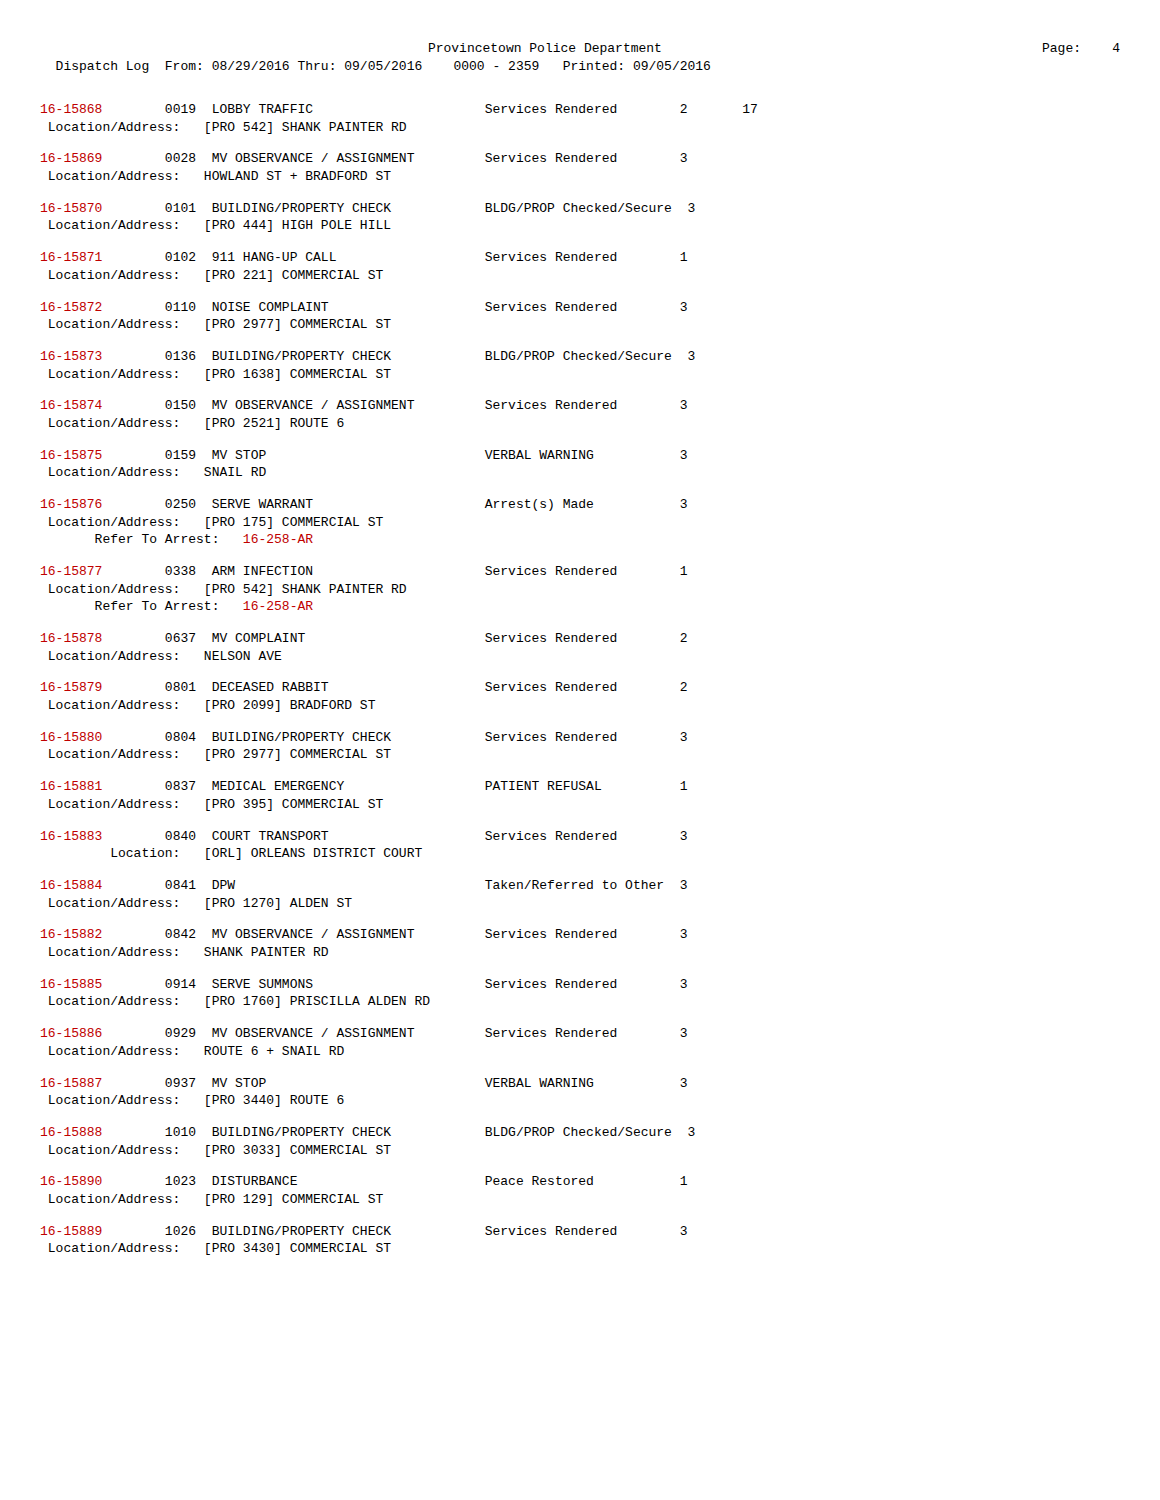Provincetown Police Department Page: 4
Dispatch Log From: 08/29/2016 Thru: 09/05/2016 0000 - 2359 Printed: 09/05/2016
16-15868 0019 LOBBY TRAFFIC Services Rendered 2 17 Location/Address: [PRO 542] SHANK PAINTER RD
16-15869 0028 MV OBSERVANCE / ASSIGNMENT Services Rendered 3 Location/Address: HOWLAND ST + BRADFORD ST
16-15870 0101 BUILDING/PROPERTY CHECK BLDG/PROP Checked/Secure 3 Location/Address: [PRO 444] HIGH POLE HILL
16-15871 0102 911 HANG-UP CALL Services Rendered 1 Location/Address: [PRO 221] COMMERCIAL ST
16-15872 0110 NOISE COMPLAINT Services Rendered 3 Location/Address: [PRO 2977] COMMERCIAL ST
16-15873 0136 BUILDING/PROPERTY CHECK BLDG/PROP Checked/Secure 3 Location/Address: [PRO 1638] COMMERCIAL ST
16-15874 0150 MV OBSERVANCE / ASSIGNMENT Services Rendered 3 Location/Address: [PRO 2521] ROUTE 6
16-15875 0159 MV STOP VERBAL WARNING 3 Location/Address: SNAIL RD
16-15876 0250 SERVE WARRANT Arrest(s) Made 3 Location/Address: [PRO 175] COMMERCIAL ST Refer To Arrest: 16-258-AR
16-15877 0338 ARM INFECTION Services Rendered 1 Location/Address: [PRO 542] SHANK PAINTER RD Refer To Arrest: 16-258-AR
16-15878 0637 MV COMPLAINT Services Rendered 2 Location/Address: NELSON AVE
16-15879 0801 DECEASED RABBIT Services Rendered 2 Location/Address: [PRO 2099] BRADFORD ST
16-15880 0804 BUILDING/PROPERTY CHECK Services Rendered 3 Location/Address: [PRO 2977] COMMERCIAL ST
16-15881 0837 MEDICAL EMERGENCY PATIENT REFUSAL 1 Location/Address: [PRO 395] COMMERCIAL ST
16-15883 0840 COURT TRANSPORT Services Rendered 3 Location: [ORL] ORLEANS DISTRICT COURT
16-15884 0841 DPW Taken/Referred to Other 3 Location/Address: [PRO 1270] ALDEN ST
16-15882 0842 MV OBSERVANCE / ASSIGNMENT Services Rendered 3 Location/Address: SHANK PAINTER RD
16-15885 0914 SERVE SUMMONS Services Rendered 3 Location/Address: [PRO 1760] PRISCILLA ALDEN RD
16-15886 0929 MV OBSERVANCE / ASSIGNMENT Services Rendered 3 Location/Address: ROUTE 6 + SNAIL RD
16-15887 0937 MV STOP VERBAL WARNING 3 Location/Address: [PRO 3440] ROUTE 6
16-15888 1010 BUILDING/PROPERTY CHECK BLDG/PROP Checked/Secure 3 Location/Address: [PRO 3033] COMMERCIAL ST
16-15890 1023 DISTURBANCE Peace Restored 1 Location/Address: [PRO 129] COMMERCIAL ST
16-15889 1026 BUILDING/PROPERTY CHECK Services Rendered 3 Location/Address: [PRO 3430] COMMERCIAL ST